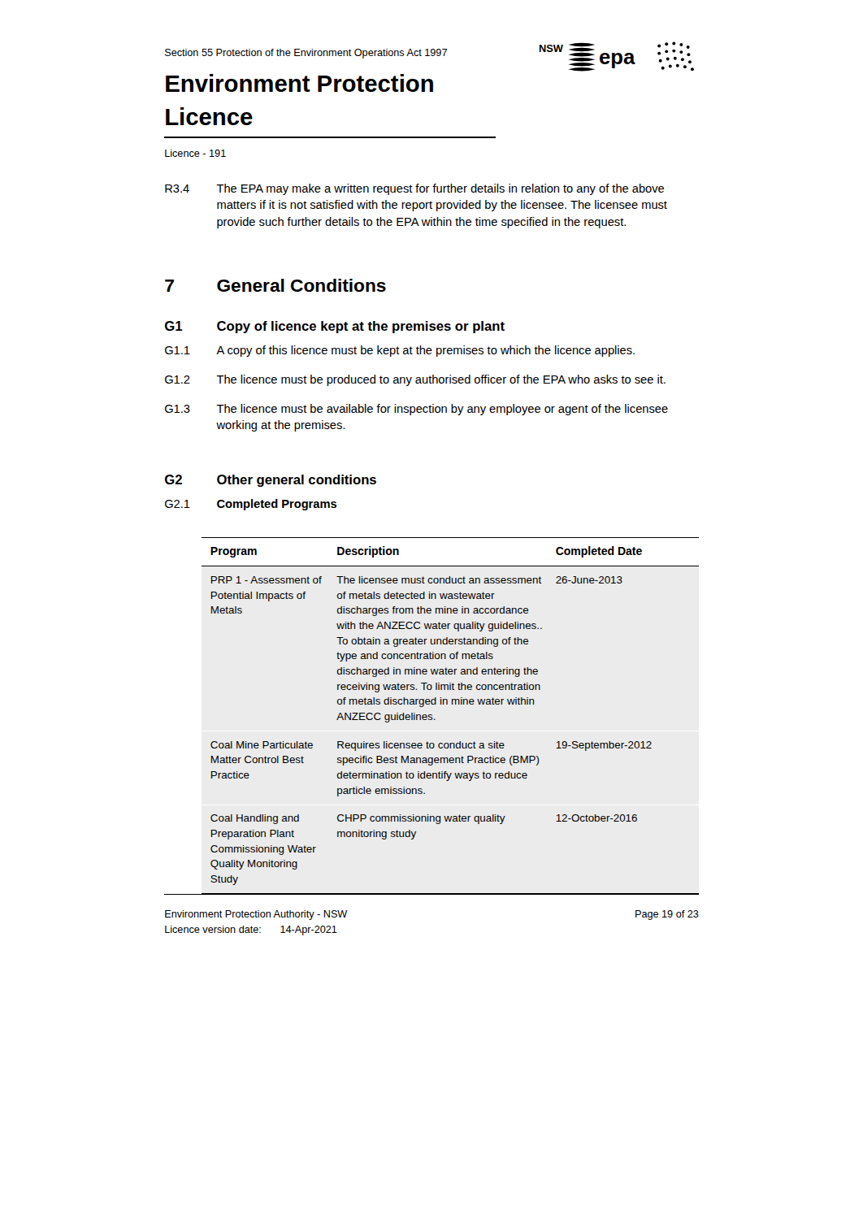Section 55 Protection of the Environment Operations Act 1997
Environment Protection Licence
NSW epa
Licence - 191
R3.4
The EPA may make a written request for further details in relation to any of the above matters if it is not satisfied with the report provided by the licensee. The licensee must provide such further details to the EPA within the time specified in the request.
7
General Conditions
G1
Copy of licence kept at the premises or plant
G1.1
A copy of this licence must be kept at the premises to which the licence applies.
G1.2
The licence must be produced to any authorised officer of the EPA who asks to see it.
G1.3
The licence must be available for inspection by any employee or agent of the licensee working at the premises.
G2
Other general conditions
G2.1
Completed Programs
| Program | Description | Completed Date |
| --- | --- | --- |
| PRP 1 - Assessment of Potential Impacts of Metals | The licensee must conduct an assessment of metals detected in wastewater discharges from the mine in accordance with the ANZECC water quality guidelines.. To obtain a greater understanding of the type and concentration of metals discharged in mine water and entering the receiving waters. To limit the concentration of metals discharged in mine water within ANZECC guidelines. | 26-June-2013 |
| Coal Mine Particulate Matter Control Best Practice | Requires licensee to conduct a site specific Best Management Practice (BMP) determination to identify ways to reduce particle emissions. | 19-September-2012 |
| Coal Handling and Preparation Plant Commissioning Water Quality Monitoring Study | CHPP commissioning water quality monitoring study | 12-October-2016 |
Environment Protection Authority - NSW
Licence version date: 14-Apr-2021
Page 19 of 23